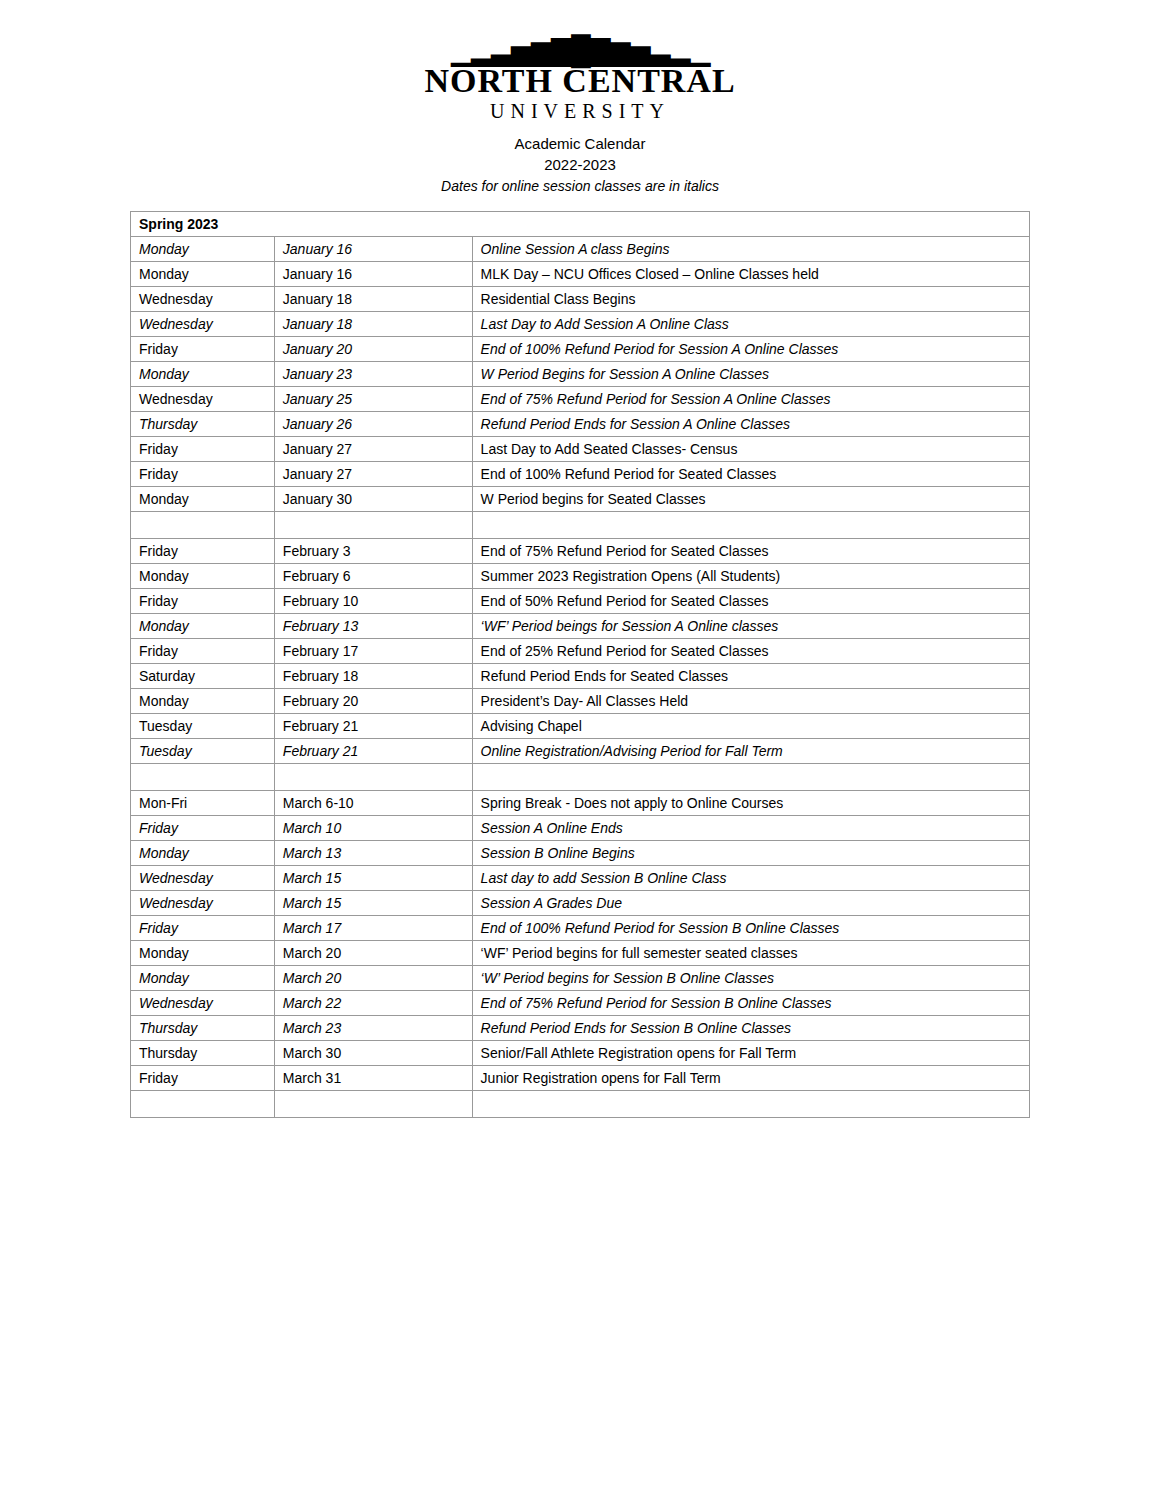▁▂▃▅▆▇█▇▆▅▃▂▁
NORTH CENTRAL
UNIVERSITY
Academic Calendar
2022-2023
Dates for online session classes are in italics
| Spring 2023 |
| --- |
| Monday | January 16 | Online Session A class Begins |
| Monday | January 16 | MLK Day – NCU Offices Closed – Online Classes held |
| Wednesday | January 18 | Residential Class Begins |
| Wednesday | January 18 | Last Day to Add Session A Online Class |
| Friday | January 20 | End of 100% Refund Period for Session A Online Classes |
| Monday | January 23 | W Period Begins for Session A Online Classes |
| Wednesday | January 25 | End of 75% Refund Period for Session A Online Classes |
| Thursday | January 26 | Refund Period Ends for Session A Online Classes |
| Friday | January 27 | Last Day to Add Seated Classes- Census |
| Friday | January 27 | End of 100% Refund Period for Seated Classes |
| Monday | January 30 | W Period begins for Seated Classes |
| Friday | February 3 | End of 75% Refund Period for Seated Classes |
| Monday | February 6 | Summer 2023 Registration Opens (All Students) |
| Friday | February 10 | End of 50% Refund Period for Seated Classes |
| Monday | February 13 | ‘WF’ Period beings for Session A Online classes |
| Friday | February 17 | End of 25% Refund Period for Seated Classes |
| Saturday | February 18 | Refund Period Ends for Seated Classes |
| Monday | February 20 | President’s Day- All Classes Held |
| Tuesday | February 21 | Advising Chapel |
| Tuesday | February 21 | Online Registration/Advising Period for Fall Term |
| Mon-Fri | March 6-10 | Spring Break - Does not apply to Online Courses |
| Friday | March 10 | Session A Online Ends |
| Monday | March 13 | Session B Online Begins |
| Wednesday | March 15 | Last day to add Session B Online Class |
| Wednesday | March 15 | Session A Grades Due |
| Friday | March 17 | End of 100% Refund Period for Session B Online Classes |
| Monday | March 20 | ‘WF’ Period begins for full semester seated classes |
| Monday | March 20 | ‘W’ Period begins for Session B Online Classes |
| Wednesday | March 22 | End of 75% Refund Period for Session B Online Classes |
| Thursday | March 23 | Refund Period Ends for Session B Online Classes |
| Thursday | March 30 | Senior/Fall Athlete Registration opens for Fall Term |
| Friday | March 31 | Junior Registration opens for Fall Term |